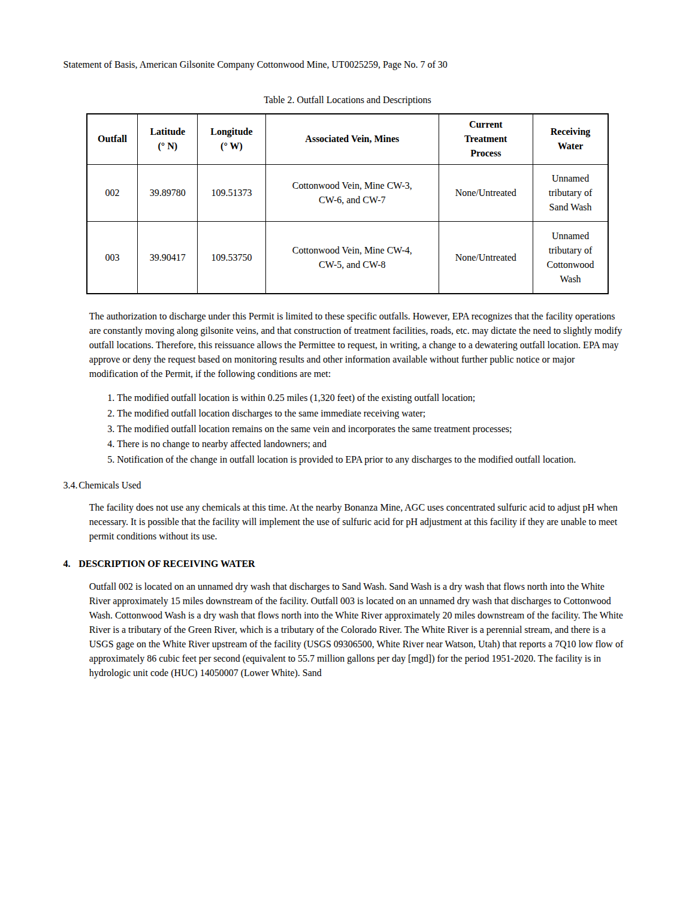Statement of Basis, American Gilsonite Company Cottonwood Mine, UT0025259, Page No. 7 of 30
Table 2. Outfall Locations and Descriptions
| Outfall | Latitude (° N) | Longitude (° W) | Associated Vein, Mines | Current Treatment Process | Receiving Water |
| --- | --- | --- | --- | --- | --- |
| 002 | 39.89780 | 109.51373 | Cottonwood Vein, Mine CW-3, CW-6, and CW-7 | None/Untreated | Unnamed tributary of Sand Wash |
| 003 | 39.90417 | 109.53750 | Cottonwood Vein, Mine CW-4, CW-5, and CW-8 | None/Untreated | Unnamed tributary of Cottonwood Wash |
The authorization to discharge under this Permit is limited to these specific outfalls. However, EPA recognizes that the facility operations are constantly moving along gilsonite veins, and that construction of treatment facilities, roads, etc. may dictate the need to slightly modify outfall locations. Therefore, this reissuance allows the Permittee to request, in writing, a change to a dewatering outfall location. EPA may approve or deny the request based on monitoring results and other information available without further public notice or major modification of the Permit, if the following conditions are met:
The modified outfall location is within 0.25 miles (1,320 feet) of the existing outfall location;
The modified outfall location discharges to the same immediate receiving water;
The modified outfall location remains on the same vein and incorporates the same treatment processes;
There is no change to nearby affected landowners; and
Notification of the change in outfall location is provided to EPA prior to any discharges to the modified outfall location.
3.4. Chemicals Used
The facility does not use any chemicals at this time. At the nearby Bonanza Mine, AGC uses concentrated sulfuric acid to adjust pH when necessary. It is possible that the facility will implement the use of sulfuric acid for pH adjustment at this facility if they are unable to meet permit conditions without its use.
4. DESCRIPTION OF RECEIVING WATER
Outfall 002 is located on an unnamed dry wash that discharges to Sand Wash. Sand Wash is a dry wash that flows north into the White River approximately 15 miles downstream of the facility. Outfall 003 is located on an unnamed dry wash that discharges to Cottonwood Wash. Cottonwood Wash is a dry wash that flows north into the White River approximately 20 miles downstream of the facility. The White River is a tributary of the Green River, which is a tributary of the Colorado River. The White River is a perennial stream, and there is a USGS gage on the White River upstream of the facility (USGS 09306500, White River near Watson, Utah) that reports a 7Q10 low flow of approximately 86 cubic feet per second (equivalent to 55.7 million gallons per day [mgd]) for the period 1951-2020. The facility is in hydrologic unit code (HUC) 14050007 (Lower White). Sand